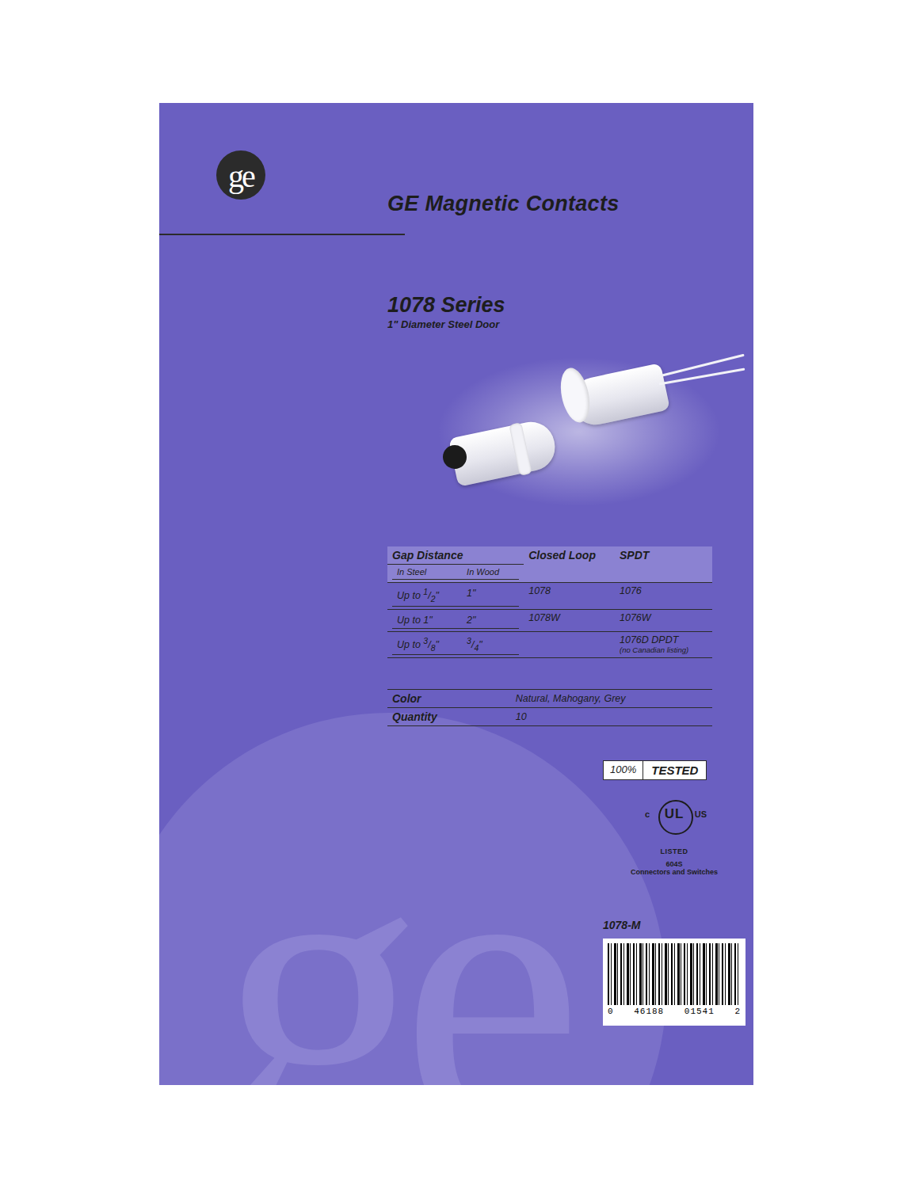ge
ge
GE Magnetic Contacts
1078 Series
1" Diameter Steel Door
| Gap Distance | Closed Loop | SPDT |
| --- | --- | --- |
| / In Steel / In Wood / / --- / --- / |
| / Up to 1 / 2 " / 1" / | 1078 | 1076 |
| / Up to 1" / 2" / | 1078W | 1076W |
| / Up to 3 / 8 " / 3 / 4 " / | | 1076D DPDT (no Canadian listing) |
| Color | Natural, Mahogany, Grey |
| Quantity | 10 |
100%
TESTED
UL
c
US
LISTED
604S
Connectors and Switches
1078-M
0 46188 01541 2